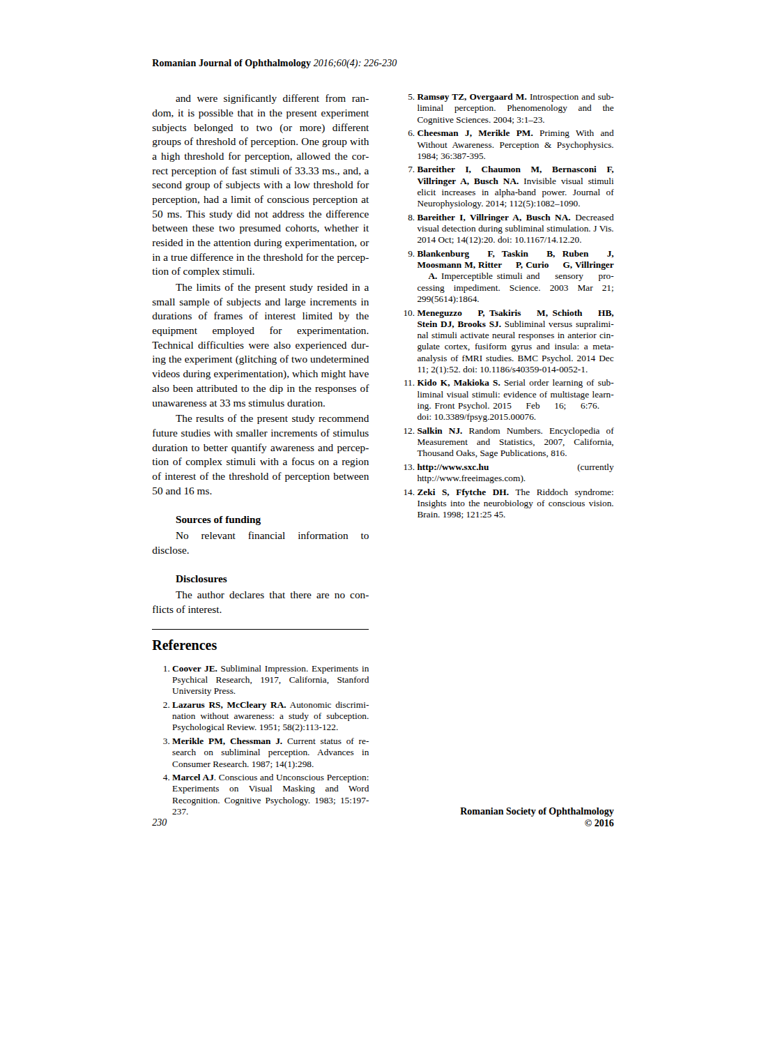Romanian Journal of Ophthalmology 2016;60(4): 226-230
and were significantly different from random, it is possible that in the present experiment subjects belonged to two (or more) different groups of threshold of perception. One group with a high threshold for perception, allowed the correct perception of fast stimuli of 33.33 ms., and, a second group of subjects with a low threshold for perception, had a limit of conscious perception at 50 ms. This study did not address the difference between these two presumed cohorts, whether it resided in the attention during experimentation, or in a true difference in the threshold for the perception of complex stimuli.
The limits of the present study resided in a small sample of subjects and large increments in durations of frames of interest limited by the equipment employed for experimentation. Technical difficulties were also experienced during the experiment (glitching of two undetermined videos during experimentation), which might have also been attributed to the dip in the responses of unawareness at 33 ms stimulus duration.
The results of the present study recommend future studies with smaller increments of stimulus duration to better quantify awareness and perception of complex stimuli with a focus on a region of interest of the threshold of perception between 50 and 16 ms.
Sources of funding
No relevant financial information to disclose.
Disclosures
The author declares that there are no conflicts of interest.
References
Coover JE. Subliminal Impression. Experiments in Psychical Research, 1917, California, Stanford University Press.
Lazarus RS, McCleary RA. Autonomic discrimination without awareness: a study of subception. Psychological Review. 1951; 58(2):113-122.
Merikle PM, Chessman J. Current status of research on subliminal perception. Advances in Consumer Research. 1987; 14(1):298.
Marcel AJ. Conscious and Unconscious Perception: Experiments on Visual Masking and Word Recognition. Cognitive Psychology. 1983; 15:197-237.
Ramsøy TZ, Overgaard M. Introspection and subliminal perception. Phenomenology and the Cognitive Sciences. 2004; 3:1–23.
Cheesman J, Merikle PM. Priming With and Without Awareness. Perception & Psychophysics. 1984; 36:387-395.
Bareither I, Chaumon M, Bernasconi F, Villringer A, Busch NA. Invisible visual stimuli elicit increases in alpha-band power. Journal of Neurophysiology. 2014; 112(5):1082–1090.
Bareither I, Villringer A, Busch NA. Decreased visual detection during subliminal stimulation. J Vis. 2014 Oct; 14(12):20. doi: 10.1167/14.12.20.
Blankenburg F, Taskin B, Ruben J, Moosmann M, Ritter P, Curio G, Villringer A. Imperceptible stimuli and sensory processing impediment. Science. 2003 Mar 21; 299(5614):1864.
Meneguzzo P, Tsakiris M, Schioth HB, Stein DJ, Brooks SJ. Subliminal versus supraliminal stimuli activate neural responses in anterior cingulate cortex, fusiform gyrus and insula: a meta-analysis of fMRI studies. BMC Psychol. 2014 Dec 11; 2(1):52. doi: 10.1186/s40359-014-0052-1.
Kido K, Makioka S. Serial order learning of subliminal visual stimuli: evidence of multistage learning. Front Psychol. 2015 Feb 16; 6:76. doi: 10.3389/fpsyg.2015.00076.
Salkin NJ. Random Numbers. Encyclopedia of Measurement and Statistics, 2007, California, Thousand Oaks, Sage Publications, 816.
http://www.sxc.hu (currently
http://www.freeimages.com).
Zeki S, Ffytche DH. The Riddoch syndrome: Insights into the neurobiology of conscious vision. Brain. 1998; 121:25 45.
230
Romanian Society of Ophthalmology
© 2016